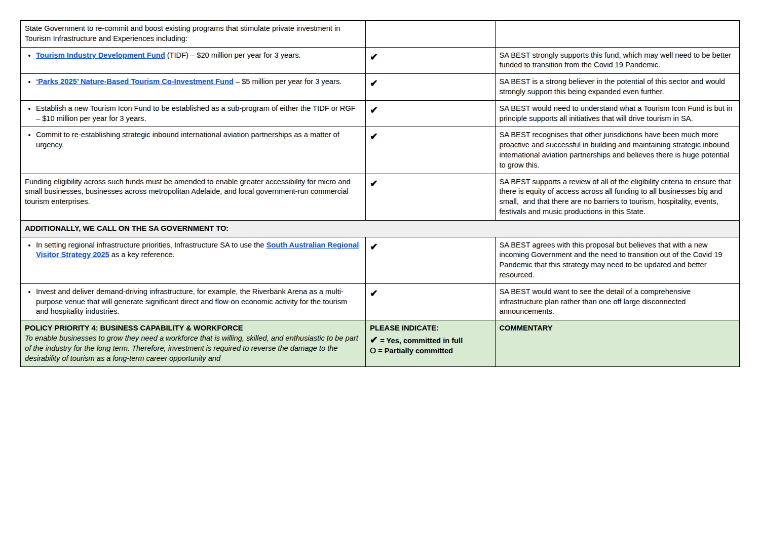| State Government to re-commit and boost existing programs that stimulate private investment in Tourism Infrastructure and Experiences including: | | |
| Tourism Industry Development Fund (TIDF) – $20 million per year for 3 years. | ✔ | SA BEST strongly supports this fund, which may well need to be better funded to transition from the Covid 19 Pandemic. |
| ‘Parks 2025’ Nature-Based Tourism Co-Investment Fund – $5 million per year for 3 years. | ✔ | SA BEST is a strong believer in the potential of this sector and would strongly support this being expanded even further. |
| Establish a new Tourism Icon Fund to be established as a sub-program of either the TIDF or RGF – $10 million per year for 3 years. | ✔ | SA BEST would need to understand what a Tourism Icon Fund is but in principle supports all initiatives that will drive tourism in SA. |
| Commit to re-establishing strategic inbound international aviation partnerships as a matter of urgency. | ✔ | SA BEST recognises that other jurisdictions have been much more proactive and successful in building and maintaining strategic inbound international aviation partnerships and believes there is huge potential to grow this. |
| Funding eligibility across such funds must be amended to enable greater accessibility for micro and small businesses, businesses across metropolitan Adelaide, and local government-run commercial tourism enterprises. | ✔ | SA BEST supports a review of all of the eligibility criteria to ensure that there is equity of access across all funding to all businesses big and small, and that there are no barriers to tourism, hospitality, events, festivals and music productions in this State. |
| ADDITIONALLY, WE CALL ON THE SA GOVERNMENT TO: |
| In setting regional infrastructure priorities, Infrastructure SA to use the South Australian Regional Visitor Strategy 2025 as a key reference. | ✔ | SA BEST agrees with this proposal but believes that with a new incoming Government and the need to transition out of the Covid 19 Pandemic that this strategy may need to be updated and better resourced. |
| Invest and deliver demand-driving infrastructure, for example, the Riverbank Arena as a multi-purpose venue that will generate significant direct and flow-on economic activity for the tourism and hospitality industries. | ✔ | SA BEST would want to see the detail of a comprehensive infrastructure plan rather than one off large disconnected announcements. |
| POLICY PRIORITY 4: BUSINESS CAPABILITY & WORKFORCE To enable businesses to grow they need a workforce that is willing, skilled, and enthusiastic to be part of the industry for the long term. Therefore, investment is required to reverse the damage to the desirability of tourism as a long-term career opportunity and | PLEASE INDICATE: ✔ = Yes, committed in full ⭘ = Partially committed | COMMENTARY |